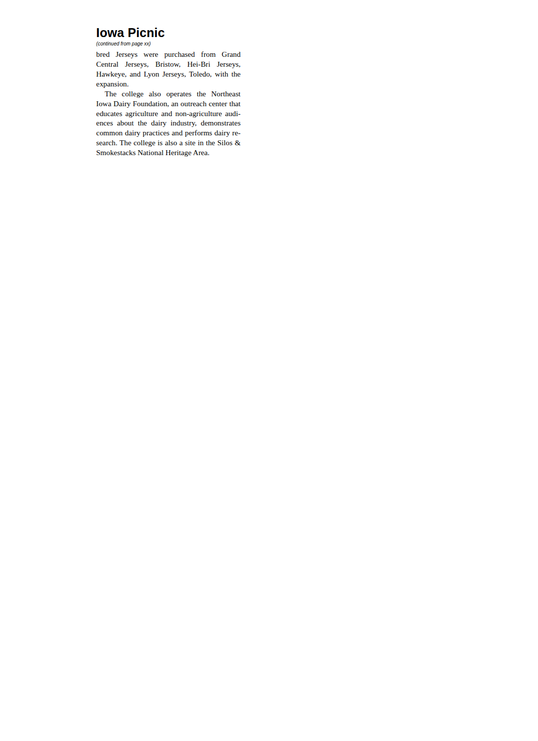Iowa Picnic
(continued from page xx)
bred Jerseys were purchased from Grand Central Jerseys, Bristow, Hei-Bri Jerseys, Hawkeye, and Lyon Jerseys, Toledo, with the expansion.
The college also operates the Northeast Iowa Dairy Foundation, an outreach center that educates agriculture and non-agriculture audiences about the dairy industry, demonstrates common dairy practices and performs dairy research. The college is also a site in the Silos & Smokestacks National Heritage Area.